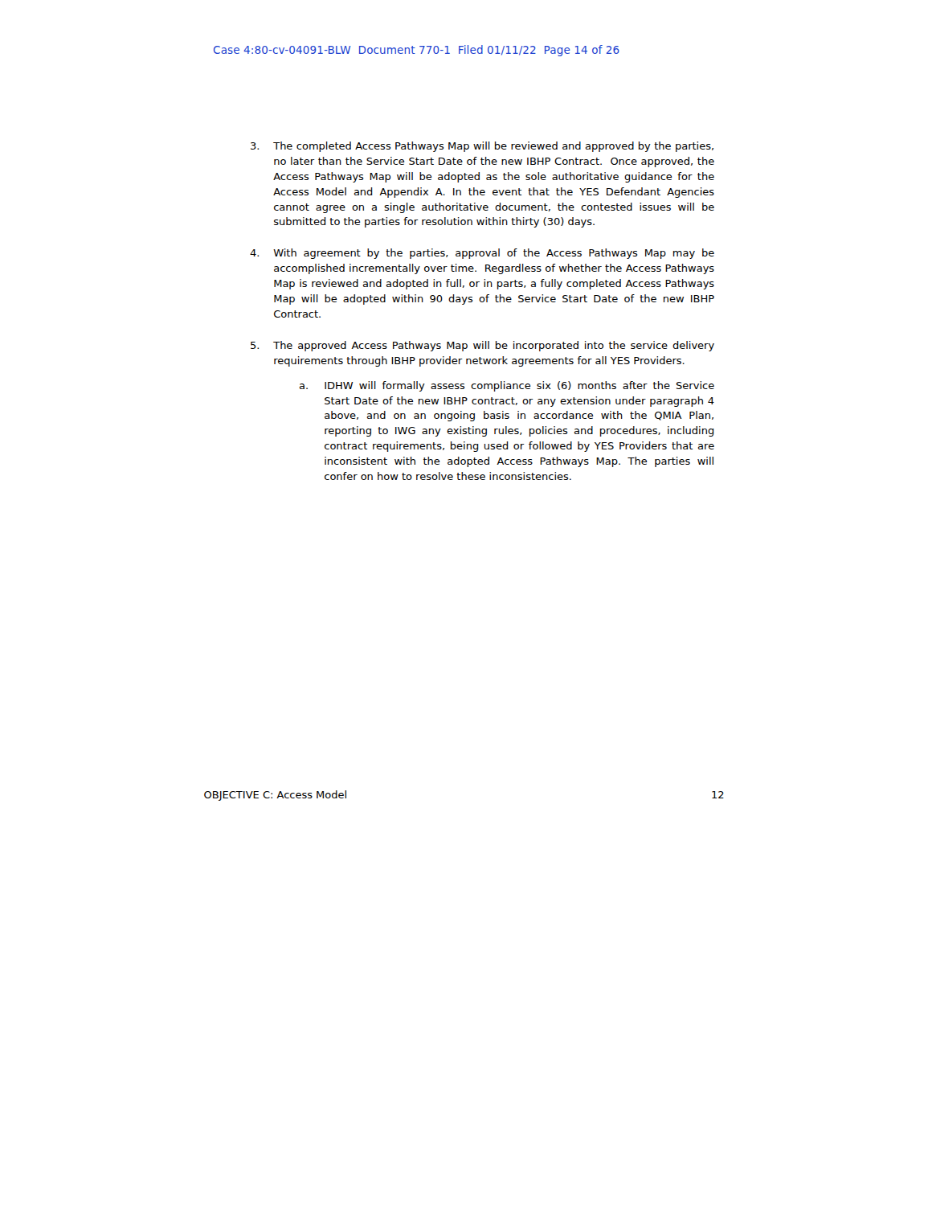Case 4:80-cv-04091-BLW Document 770-1 Filed 01/11/22 Page 14 of 26
3.
The completed Access Pathways Map will be reviewed and approved by the parties, no later than the Service Start Date of the new IBHP Contract. Once approved, the Access Pathways Map will be adopted as the sole authoritative guidance for the Access Model and Appendix A. In the event that the YES Defendant Agencies cannot agree on a single authoritative document, the contested issues will be submitted to the parties for resolution within thirty (30) days.
4.
With agreement by the parties, approval of the Access Pathways Map may be accomplished incrementally over time. Regardless of whether the Access Pathways Map is reviewed and adopted in full, or in parts, a fully completed Access Pathways Map will be adopted within 90 days of the Service Start Date of the new IBHP Contract.
5.
The approved Access Pathways Map will be incorporated into the service delivery requirements through IBHP provider network agreements for all YES Providers.
a.
IDHW will formally assess compliance six (6) months after the Service Start Date of the new IBHP contract, or any extension under paragraph 4 above, and on an ongoing basis in accordance with the QMIA Plan, reporting to IWG any existing rules, policies and procedures, including contract requirements, being used or followed by YES Providers that are inconsistent with the adopted Access Pathways Map. The parties will confer on how to resolve these inconsistencies.
OBJECTIVE C: Access Model
12